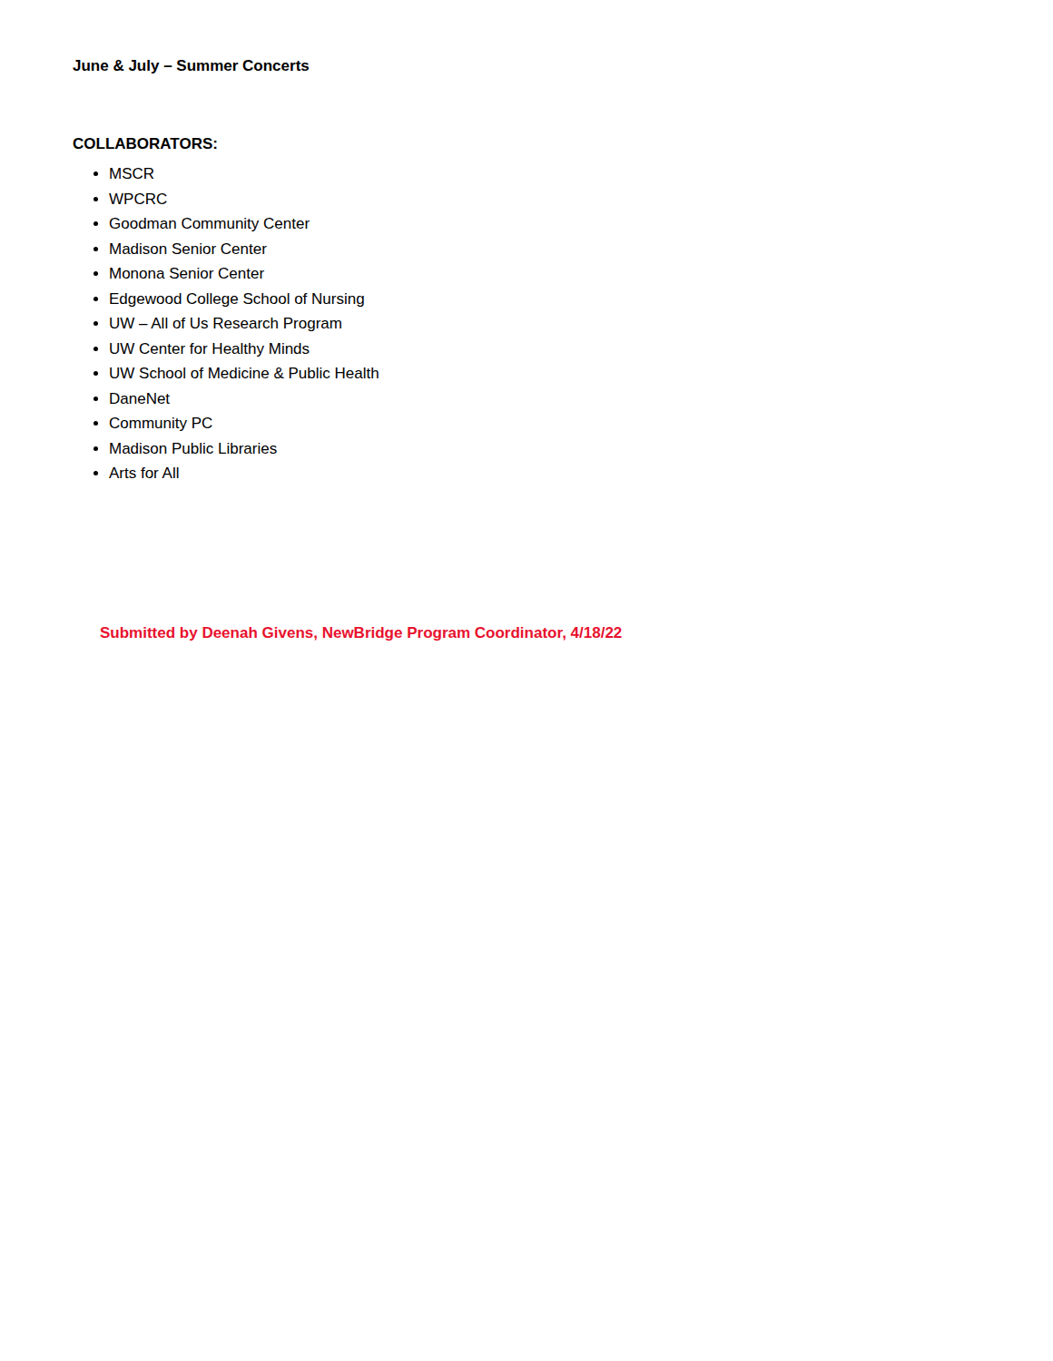June & July – Summer Concerts
COLLABORATORS:
MSCR
WPCRC
Goodman Community Center
Madison Senior Center
Monona Senior Center
Edgewood College School of Nursing
UW – All of Us Research Program
UW Center for Healthy Minds
UW School of Medicine & Public Health
DaneNet
Community PC
Madison Public Libraries
Arts for All
Submitted by Deenah Givens, NewBridge Program Coordinator, 4/18/22